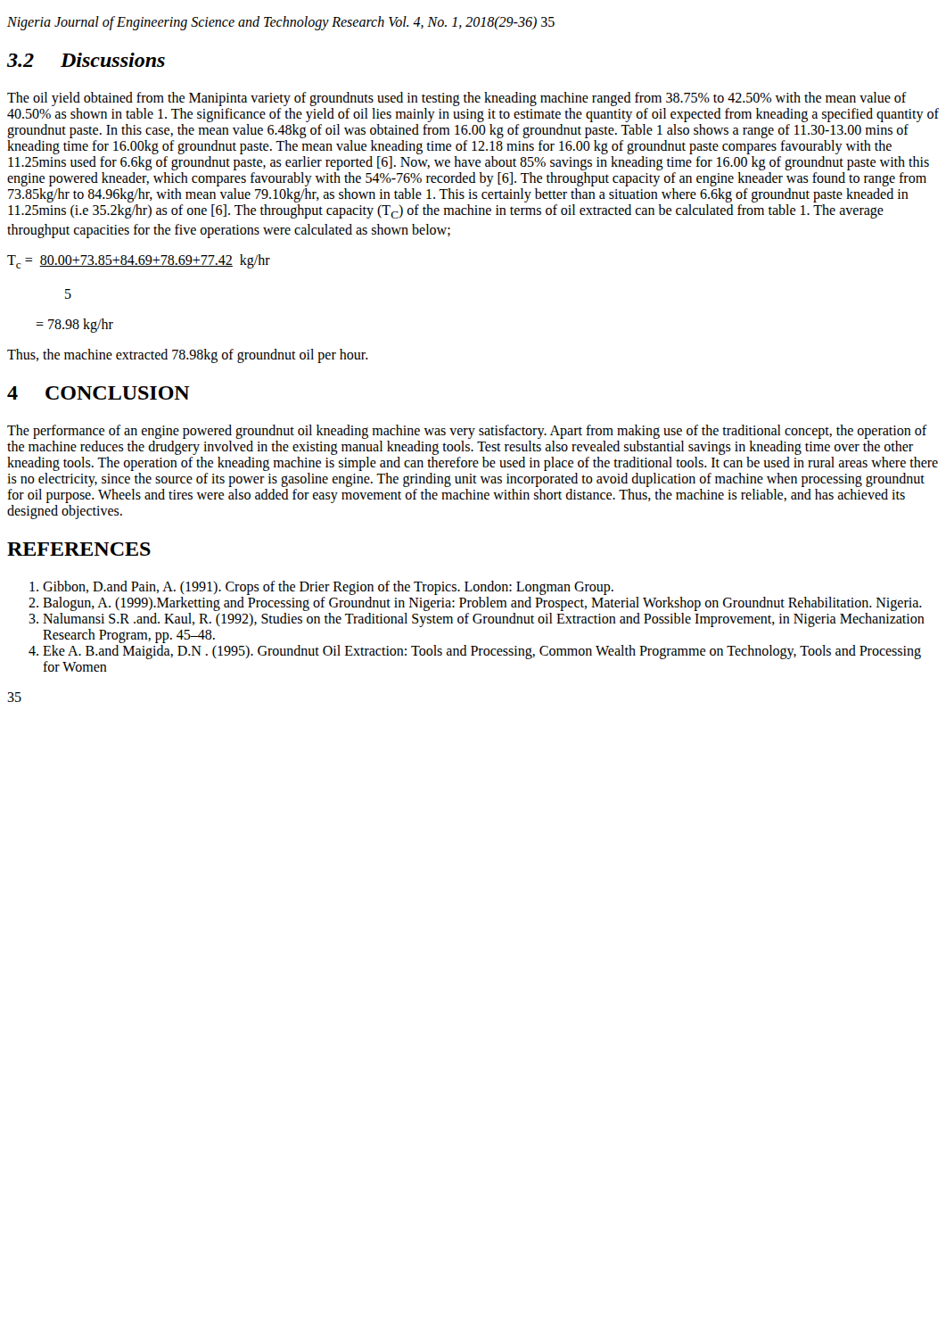Nigeria Journal of Engineering Science and Technology Research Vol. 4, No. 1, 2018(29-36) 35
3.2 Discussions
The oil yield obtained from the Manipinta variety of groundnuts used in testing the kneading machine ranged from 38.75% to 42.50% with the mean value of 40.50% as shown in table 1. The significance of the yield of oil lies mainly in using it to estimate the quantity of oil expected from kneading a specified quantity of groundnut paste. In this case, the mean value 6.48kg of oil was obtained from 16.00 kg of groundnut paste. Table 1 also shows a range of 11.30-13.00 mins of kneading time for 16.00kg of groundnut paste. The mean value kneading time of 12.18 mins for 16.00 kg of groundnut paste compares favourably with the 11.25mins used for 6.6kg of groundnut paste, as earlier reported [6]. Now, we have about 85% savings in kneading time for 16.00 kg of groundnut paste with this engine powered kneader, which compares favourably with the 54%-76% recorded by [6]. The throughput capacity of an engine kneader was found to range from 73.85kg/hr to 84.96kg/hr, with mean value 79.10kg/hr, as shown in table 1. This is certainly better than a situation where 6.6kg of groundnut paste kneaded in 11.25mins (i.e 35.2kg/hr) as of one [6]. The throughput capacity (TC) of the machine in terms of oil extracted can be calculated from table 1. The average throughput capacities for the five operations were calculated as shown below;
Tc = 80.00+73.85+84.69+78.69+77.42 kg/hr
5
= 78.98 kg/hr
Thus, the machine extracted 78.98kg of groundnut oil per hour.
4 CONCLUSION
The performance of an engine powered groundnut oil kneading machine was very satisfactory. Apart from making use of the traditional concept, the operation of the machine reduces the drudgery involved in the existing manual kneading tools. Test results also revealed substantial savings in kneading time over the other kneading tools. The operation of the kneading machine is simple and can therefore be used in place of the traditional tools. It can be used in rural areas where there is no electricity, since the source of its power is gasoline engine. The grinding unit was incorporated to avoid duplication of machine when processing groundnut for oil purpose. Wheels and tires were also added for easy movement of the machine within short distance. Thus, the machine is reliable, and has achieved its designed objectives.
REFERENCES
Gibbon, D.and Pain, A. (1991). Crops of the Drier Region of the Tropics. London: Longman Group.
Balogun, A. (1999).Marketting and Processing of Groundnut in Nigeria: Problem and Prospect, Material Workshop on Groundnut Rehabilitation. Nigeria.
Nalumansi S.R .and. Kaul, R. (1992), Studies on the Traditional System of Groundnut oil Extraction and Possible Improvement, in Nigeria Mechanization Research Program, pp. 45–48.
Eke A. B.and Maigida, D.N . (1995). Groundnut Oil Extraction: Tools and Processing, Common Wealth Programme on Technology, Tools and Processing for Women
35